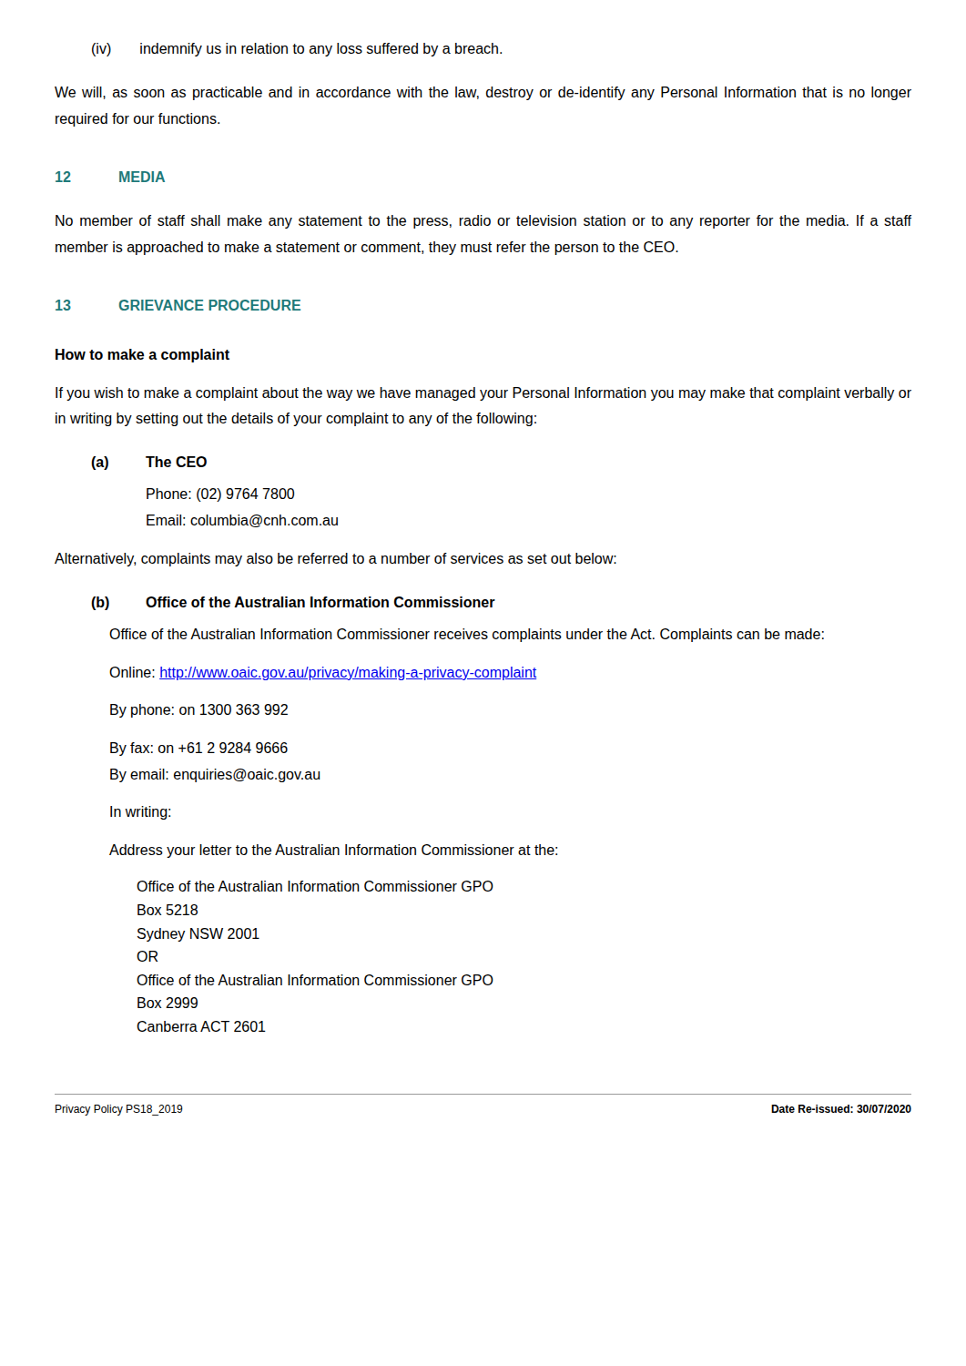(iv) indemnify us in relation to any loss suffered by a breach.
We will, as soon as practicable and in accordance with the law, destroy or de-identify any Personal Information that is no longer required for our functions.
12 MEDIA
No member of staff shall make any statement to the press, radio or television station or to any reporter for the media. If a staff member is approached to make a statement or comment, they must refer the person to the CEO.
13 GRIEVANCE PROCEDURE
How to make a complaint
If you wish to make a complaint about the way we have managed your Personal Information you may make that complaint verbally or in writing by setting out the details of your complaint to any of the following:
(a) The CEO
Phone: (02) 9764 7800
Email: columbia@cnh.com.au
Alternatively, complaints may also be referred to a number of services as set out below:
(b) Office of the Australian Information Commissioner
Office of the Australian Information Commissioner receives complaints under the Act. Complaints can be made:
Online: http://www.oaic.gov.au/privacy/making-a-privacy-complaint
By phone: on 1300 363 992
By fax: on +61 2 9284 9666
By email: enquiries@oaic.gov.au
In writing:
Address your letter to the Australian Information Commissioner at the:
Office of the Australian Information Commissioner GPO
Box 5218
Sydney NSW 2001
OR
Office of the Australian Information Commissioner GPO
Box 2999
Canberra ACT 2601
Privacy Policy PS18_2019 Date Re-issued: 30/07/2020